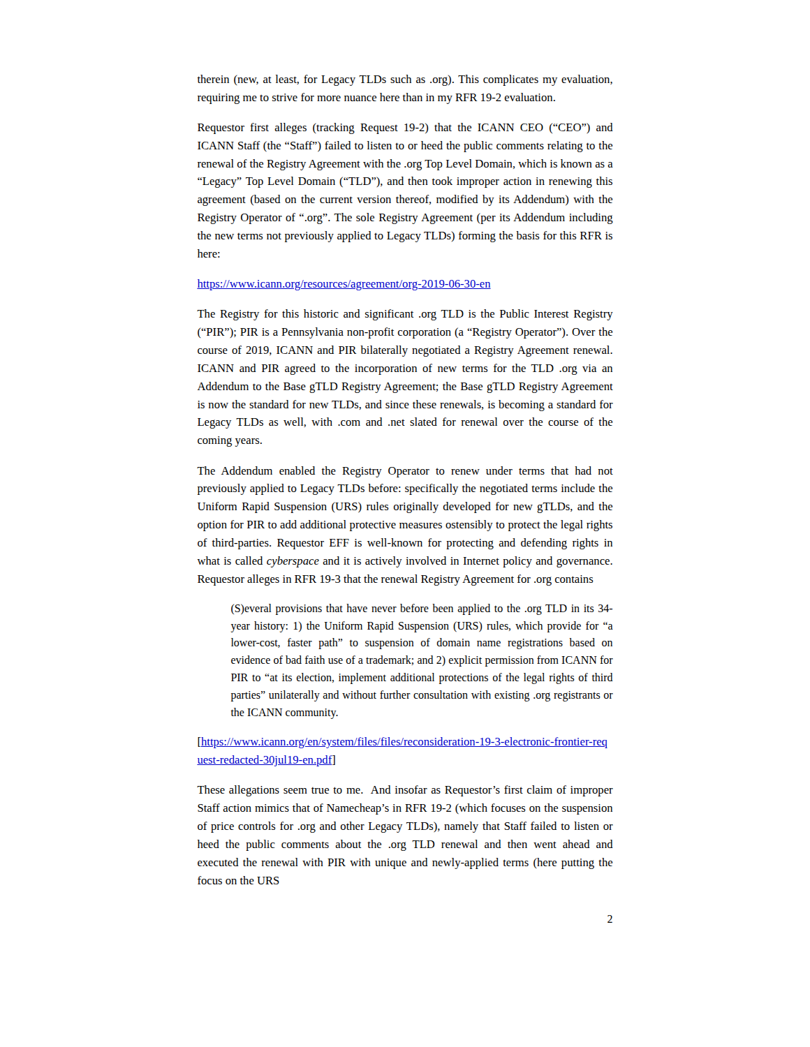therein (new, at least, for Legacy TLDs such as .org). This complicates my evaluation, requiring me to strive for more nuance here than in my RFR 19-2 evaluation.
Requestor first alleges (tracking Request 19-2) that the ICANN CEO (“CEO”) and ICANN Staff (the “Staff”) failed to listen to or heed the public comments relating to the renewal of the Registry Agreement with the .org Top Level Domain, which is known as a “Legacy” Top Level Domain (“TLD”), and then took improper action in renewing this agreement (based on the current version thereof, modified by its Addendum) with the Registry Operator of “.org”. The sole Registry Agreement (per its Addendum including the new terms not previously applied to Legacy TLDs) forming the basis for this RFR is here:
https://www.icann.org/resources/agreement/org-2019-06-30-en
The Registry for this historic and significant .org TLD is the Public Interest Registry (“PIR”); PIR is a Pennsylvania non-profit corporation (a “Registry Operator”). Over the course of 2019, ICANN and PIR bilaterally negotiated a Registry Agreement renewal. ICANN and PIR agreed to the incorporation of new terms for the TLD .org via an Addendum to the Base gTLD Registry Agreement; the Base gTLD Registry Agreement is now the standard for new TLDs, and since these renewals, is becoming a standard for Legacy TLDs as well, with .com and .net slated for renewal over the course of the coming years.
The Addendum enabled the Registry Operator to renew under terms that had not previously applied to Legacy TLDs before: specifically the negotiated terms include the Uniform Rapid Suspension (URS) rules originally developed for new gTLDs, and the option for PIR to add additional protective measures ostensibly to protect the legal rights of third-parties. Requestor EFF is well-known for protecting and defending rights in what is called cyberspace and it is actively involved in Internet policy and governance. Requestor alleges in RFR 19-3 that the renewal Registry Agreement for .org contains
(S)everal provisions that have never before been applied to the .org TLD in its 34-year history: 1) the Uniform Rapid Suspension (URS) rules, which provide for “a lower-cost, faster path” to suspension of domain name registrations based on evidence of bad faith use of a trademark; and 2) explicit permission from ICANN for PIR to “at its election, implement additional protections of the legal rights of third parties” unilaterally and without further consultation with existing .org registrants or the ICANN community.
[https://www.icann.org/en/system/files/files/reconsideration-19-3-electronic-frontier-request-redacted-30jul19-en.pdf]
These allegations seem true to me. And insofar as Requestor’s first claim of improper Staff action mimics that of Namecheap’s in RFR 19-2 (which focuses on the suspension of price controls for .org and other Legacy TLDs), namely that Staff failed to listen or heed the public comments about the .org TLD renewal and then went ahead and executed the renewal with PIR with unique and newly-applied terms (here putting the focus on the URS
2